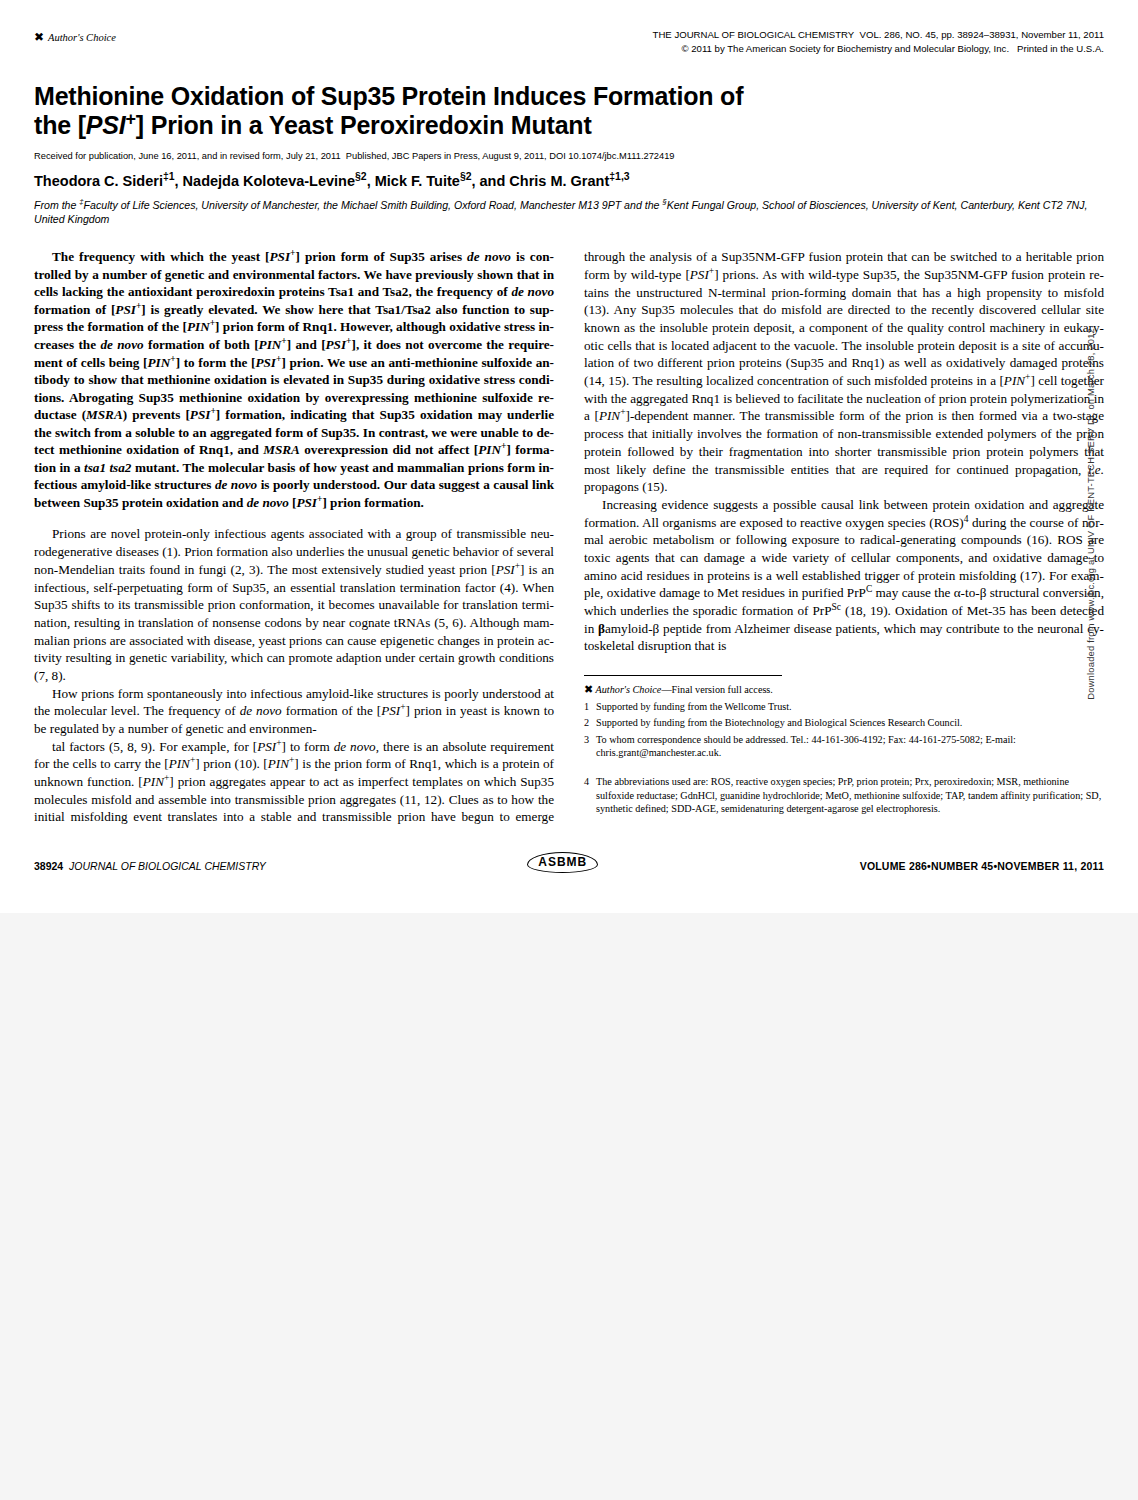Downloaded from www.jbc.org at UNIV OF KENT-TECH SERV DI, on March 28, 2012
✖Author's Choice
THE JOURNAL OF BIOLOGICAL CHEMISTRY VOL. 286, NO. 45, pp. 38924–38931, November 11, 2011
© 2011 by The American Society for Biochemistry and Molecular Biology, Inc. Printed in the U.S.A.
Methionine Oxidation of Sup35 Protein Induces Formation of
the [PSI+] Prion in a Yeast Peroxiredoxin Mutant
Received for publication, June 16, 2011, and in revised form, July 21, 2011 Published, JBC Papers in Press, August 9, 2011, DOI 10.1074/jbc.M111.272419
Theodora C. Sideri‡1, Nadejda Koloteva-Levine§2, Mick F. Tuite§2, and Chris M. Grant‡1,3
From the ‡Faculty of Life Sciences, University of Manchester, the Michael Smith Building, Oxford Road, Manchester M13 9PT and the §Kent Fungal Group, School of Biosciences, University of Kent, Canterbury, Kent CT2 7NJ, United Kingdom
The frequency with which the yeast [PSI+] prion form of Sup35 arises de novo is controlled by a number of genetic and environmental factors. We have previously shown that in cells lacking the antioxidant peroxiredoxin proteins Tsa1 and Tsa2, the frequency of de novo formation of [PSI+] is greatly elevated. We show here that Tsa1/Tsa2 also function to suppress the formation of the [PIN+] prion form of Rnq1. However, although oxidative stress increases the de novo formation of both [PIN+] and [PSI+], it does not overcome the requirement of cells being [PIN+] to form the [PSI+] prion. We use an anti-methionine sulfoxide antibody to show that methionine oxidation is elevated in Sup35 during oxidative stress conditions. Abrogating Sup35 methionine oxidation by overexpressing methionine sulfoxide reductase (MSRA) prevents [PSI+] formation, indicating that Sup35 oxidation may underlie the switch from a soluble to an aggregated form of Sup35. In contrast, we were unable to detect methionine oxidation of Rnq1, and MSRA overexpression did not affect [PIN+] formation in a tsa1 tsa2 mutant. The molecular basis of how yeast and mammalian prions form infectious amyloid-like structures de novo is poorly understood. Our data suggest a causal link between Sup35 protein oxidation and de novo [PSI+] prion formation.
Prions are novel protein-only infectious agents associated with a group of transmissible neurodegenerative diseases (1). Prion formation also underlies the unusual genetic behavior of several non-Mendelian traits found in fungi (2, 3). The most extensively studied yeast prion [PSI+] is an infectious, self-perpetuating form of Sup35, an essential translation termination factor (4). When Sup35 shifts to its transmissible prion conformation, it becomes unavailable for translation termination, resulting in translation of nonsense codons by near cognate tRNAs (5, 6). Although mammalian prions are associated with disease, yeast prions can cause epigenetic changes in protein activity resulting in genetic variability, which can promote adaption under certain growth conditions (7, 8).
How prions form spontaneously into infectious amyloid-like structures is poorly understood at the molecular level. The frequency of de novo formation of the [PSI+] prion in yeast is known to be regulated by a number of genetic and environmen-
tal factors (5, 8, 9). For example, for [PSI+] to form de novo, there is an absolute requirement for the cells to carry the [PIN+] prion (10). [PIN+] is the prion form of Rnq1, which is a protein of unknown function. [PIN+] prion aggregates appear to act as imperfect templates on which Sup35 molecules misfold and assemble into transmissible prion aggregates (11, 12). Clues as to how the initial misfolding event translates into a stable and transmissible prion have begun to emerge through the analysis of a Sup35NM-GFP fusion protein that can be switched to a heritable prion form by wild-type [PSI+] prions. As with wild-type Sup35, the Sup35NM-GFP fusion protein retains the unstructured N-terminal prion-forming domain that has a high propensity to misfold (13). Any Sup35 molecules that do misfold are directed to the recently discovered cellular site known as the insoluble protein deposit, a component of the quality control machinery in eukaryotic cells that is located adjacent to the vacuole. The insoluble protein deposit is a site of accumulation of two different prion proteins (Sup35 and Rnq1) as well as oxidatively damaged proteins (14, 15). The resulting localized concentration of such misfolded proteins in a [PIN+] cell together with the aggregated Rnq1 is believed to facilitate the nucleation of prion protein polymerization in a [PIN+]-dependent manner. The transmissible form of the prion is then formed via a two-stage process that initially involves the formation of non-transmissible extended polymers of the prion protein followed by their fragmentation into shorter transmissible prion protein polymers that most likely define the transmissible entities that are required for continued propagation, i.e. propagons (15).
Increasing evidence suggests a possible causal link between protein oxidation and aggregate formation. All organisms are exposed to reactive oxygen species (ROS)4 during the course of normal aerobic metabolism or following exposure to radical-generating compounds (16). ROS are toxic agents that can damage a wide variety of cellular components, and oxidative damage to amino acid residues in proteins is a well established trigger of protein misfolding (17). For example, oxidative damage to Met residues in purified PrPC may cause the α-to-β structural conversion, which underlies the sporadic formation of PrPSc (18, 19). Oxidation of Met-35 has been detected in βamyloid-β peptide from Alzheimer disease patients, which may contribute to the neuronal cytoskeletal disruption that is
✖ Author's Choice—Final version full access.
1 Supported by funding from the Wellcome Trust.
2 Supported by funding from the Biotechnology and Biological Sciences Research Council.
3 To whom correspondence should be addressed. Tel.: 44-161-306-4192; Fax: 44-161-275-5082; E-mail: chris.grant@manchester.ac.uk.
4 The abbreviations used are: ROS, reactive oxygen species; PrP, prion protein; Prx, peroxiredoxin; MSR, methionine sulfoxide reductase; GdnHCl, guanidine hydrochloride; MetO, methionine sulfoxide; TAP, tandem affinity purification; SD, synthetic defined; SDD-AGE, semidenaturing detergent-agarose gel electrophoresis.
38924 JOURNAL OF BIOLOGICAL CHEMISTRY
ASBMB
VOLUME 286•NUMBER 45•NOVEMBER 11, 2011